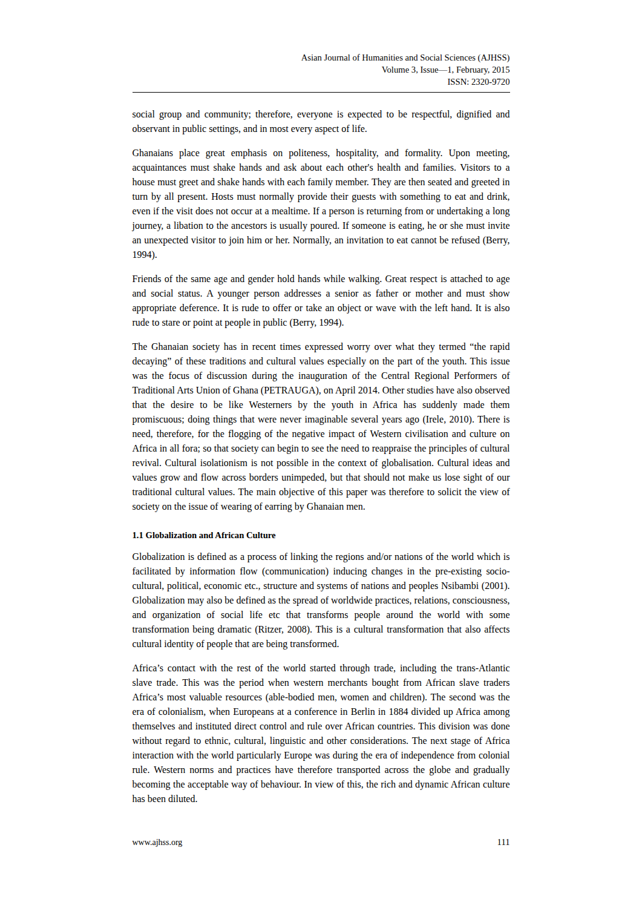Asian Journal of Humanities and Social Sciences (AJHSS)
Volume 3, Issue—1, February, 2015
ISSN: 2320-9720
social group and community; therefore, everyone is expected to be respectful, dignified and observant in public settings, and in most every aspect of life.
Ghanaians place great emphasis on politeness, hospitality, and formality. Upon meeting, acquaintances must shake hands and ask about each other's health and families. Visitors to a house must greet and shake hands with each family member. They are then seated and greeted in turn by all present. Hosts must normally provide their guests with something to eat and drink, even if the visit does not occur at a mealtime. If a person is returning from or undertaking a long journey, a libation to the ancestors is usually poured. If someone is eating, he or she must invite an unexpected visitor to join him or her. Normally, an invitation to eat cannot be refused (Berry, 1994).
Friends of the same age and gender hold hands while walking. Great respect is attached to age and social status. A younger person addresses a senior as father or mother and must show appropriate deference. It is rude to offer or take an object or wave with the left hand. It is also rude to stare or point at people in public (Berry, 1994).
The Ghanaian society has in recent times expressed worry over what they termed “the rapid decaying” of these traditions and cultural values especially on the part of the youth. This issue was the focus of discussion during the inauguration of the Central Regional Performers of Traditional Arts Union of Ghana (PETRAUGA), on April 2014. Other studies have also observed that the desire to be like Westerners by the youth in Africa has suddenly made them promiscuous; doing things that were never imaginable several years ago (Irele, 2010). There is need, therefore, for the flogging of the negative impact of Western civilisation and culture on Africa in all fora; so that society can begin to see the need to reappraise the principles of cultural revival. Cultural isolationism is not possible in the context of globalisation. Cultural ideas and values grow and flow across borders unimpeded, but that should not make us lose sight of our traditional cultural values. The main objective of this paper was therefore to solicit the view of society on the issue of wearing of earring by Ghanaian men.
1.1 Globalization and African Culture
Globalization is defined as a process of linking the regions and/or nations of the world which is facilitated by information flow (communication) inducing changes in the pre-existing socio-cultural, political, economic etc., structure and systems of nations and peoples Nsibambi (2001). Globalization may also be defined as the spread of worldwide practices, relations, consciousness, and organization of social life etc that transforms people around the world with some transformation being dramatic (Ritzer, 2008). This is a cultural transformation that also affects cultural identity of people that are being transformed.
Africa’s contact with the rest of the world started through trade, including the trans-Atlantic slave trade. This was the period when western merchants bought from African slave traders Africa’s most valuable resources (able-bodied men, women and children). The second was the era of colonialism, when Europeans at a conference in Berlin in 1884 divided up Africa among themselves and instituted direct control and rule over African countries. This division was done without regard to ethnic, cultural, linguistic and other considerations. The next stage of Africa interaction with the world particularly Europe was during the era of independence from colonial rule. Western norms and practices have therefore transported across the globe and gradually becoming the acceptable way of behaviour. In view of this, the rich and dynamic African culture has been diluted.
www.ajhss.org 111